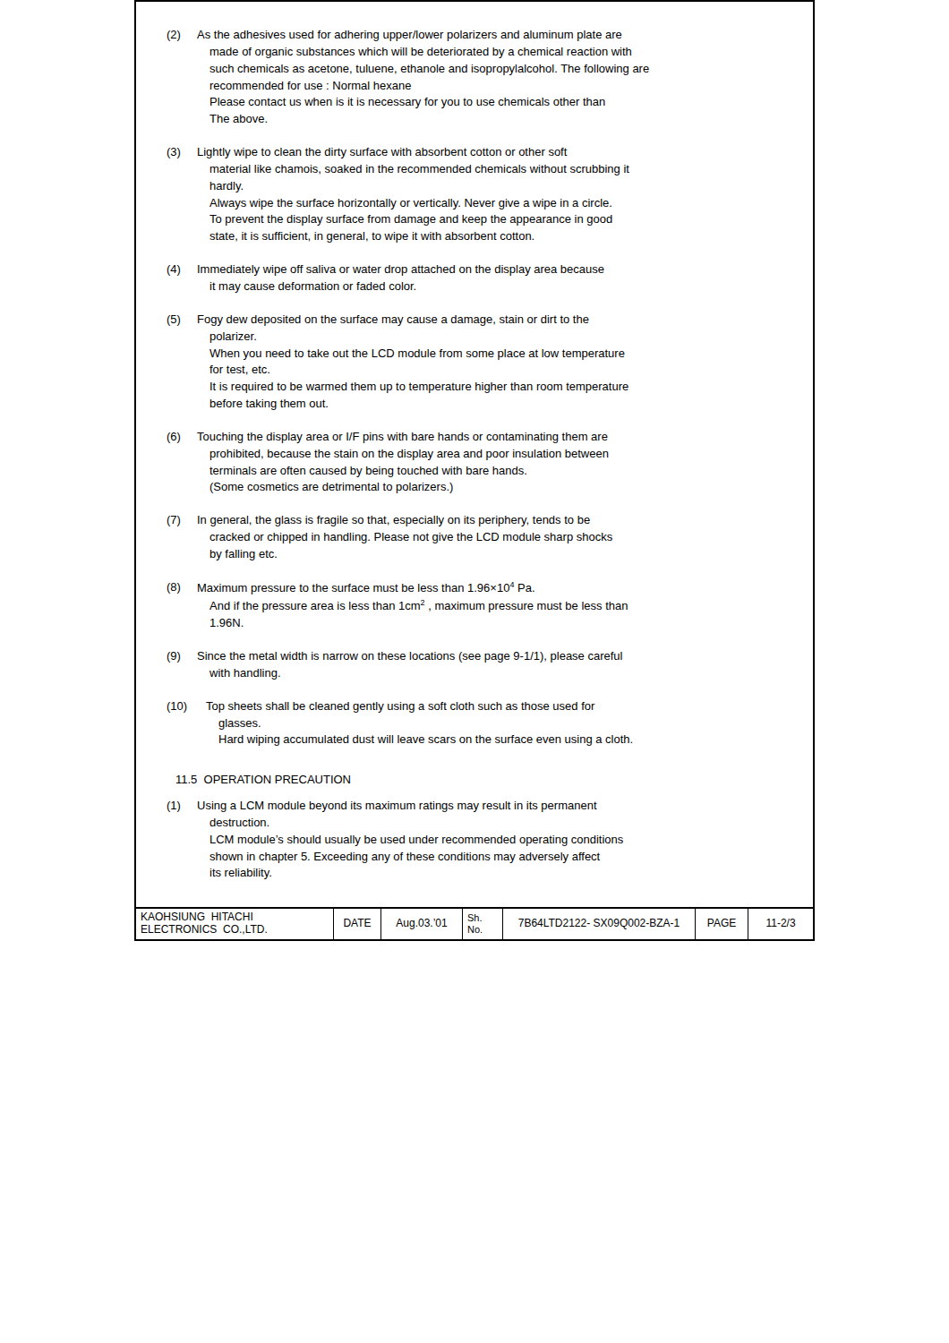(2)
As the adhesives used for adhering upper/lower polarizers and aluminum plate are
made of organic substances which will be deteriorated by a chemical reaction with
such chemicals as acetone, tuluene, ethanole and isopropylalcohol. The following are
recommended for use : Normal hexane
Please contact us when is it is necessary for you to use chemicals other than
The above.
(3)
Lightly wipe to clean the dirty surface with absorbent cotton or other soft
material like chamois, soaked in the recommended chemicals without scrubbing it
hardly.
Always wipe the surface horizontally or vertically. Never give a wipe in a circle.
To prevent the display surface from damage and keep the appearance in good
state, it is sufficient, in general, to wipe it with absorbent cotton.
(4)
Immediately wipe off saliva or water drop attached on the display area because
it may cause deformation or faded color.
(5)
Fogy dew deposited on the surface may cause a damage, stain or dirt to the
polarizer.
When you need to take out the LCD module from some place at low temperature
for test, etc.
It is required to be warmed them up to temperature higher than room temperature
before taking them out.
(6)
Touching the display area or I/F pins with bare hands or contaminating them are
prohibited, because the stain on the display area and poor insulation between
terminals are often caused by being touched with bare hands.
(Some cosmetics are detrimental to polarizers.)
(7)
In general, the glass is fragile so that, especially on its periphery, tends to be
cracked or chipped in handling. Please not give the LCD module sharp shocks
by falling etc.
(8)
Maximum pressure to the surface must be less than 1.96×104 Pa.
And if the pressure area is less than 1cm2 , maximum pressure must be less than
1.96N.
(9)
Since the metal width is narrow on these locations (see page 9-1/1), please careful
with handling.
(10)
Top sheets shall be cleaned gently using a soft cloth such as those used for
glasses.
Hard wiping accumulated dust will leave scars on the surface even using a cloth.
11.5 OPERATION PRECAUTION
(1)
Using a LCM module beyond its maximum ratings may result in its permanent
destruction.
LCM module’s should usually be used under recommended operating conditions
shown in chapter 5. Exceeding any of these conditions may adversely affect
its reliability.
| KAOHSIUNG HITACHI ELECTRONICS CO.,LTD. | DATE | Aug.03.’01 | Sh. No. | 7B64LTD2122- SX09Q002-BZA-1 | PAGE | 11-2/3 |